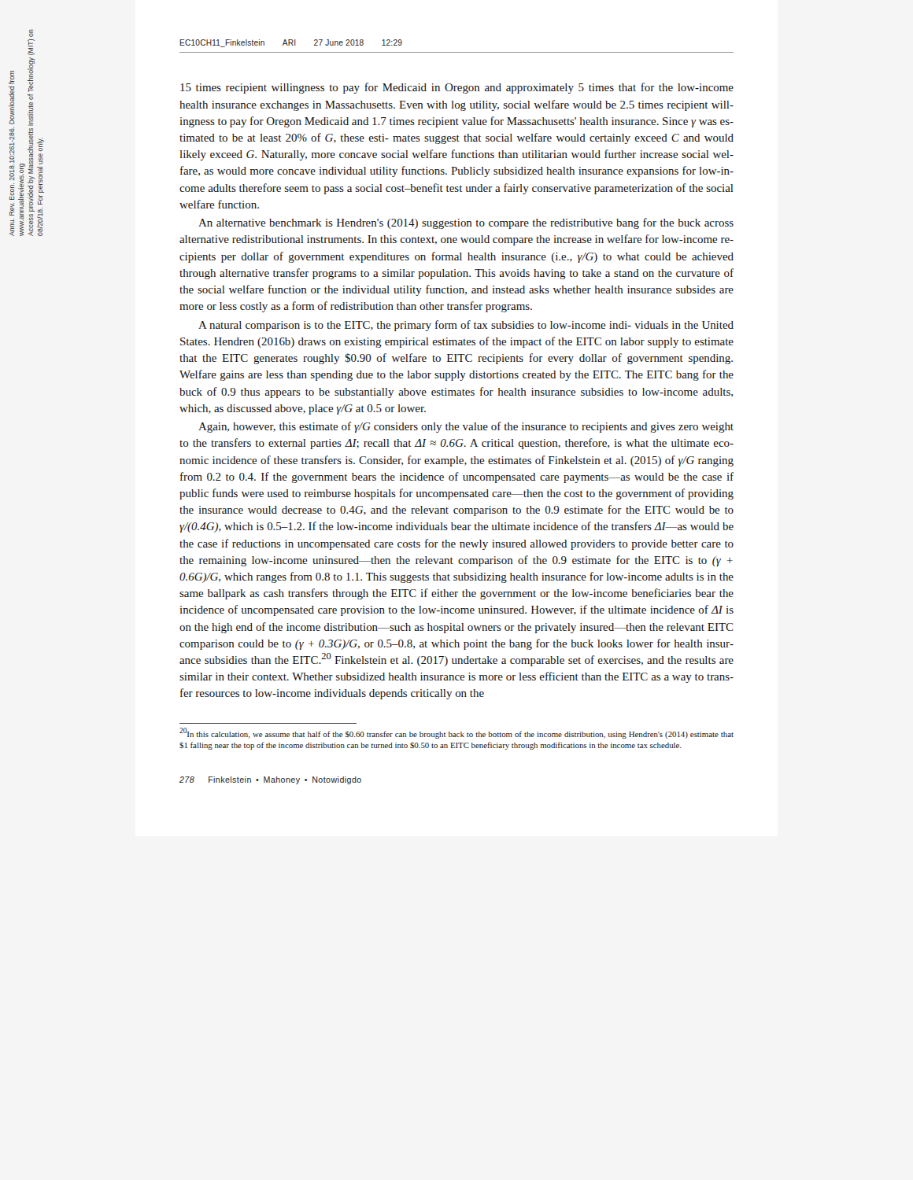EC10CH11_Finkelstein ARI 27 June 201812:29
Annu. Rev. Econ. 2018.10:261-286. Downloaded from www.annualreviews.org
Access provided by Massachusetts Institute of Technology (MIT) on 08/20/18. For personal use only.
15 times recipient willingness to pay for Medicaid in Oregon and approximately 5 times that for the low-income health insurance exchanges in Massachusetts. Even with log utility, social welfare would be 2.5 times recipient willingness to pay for Oregon Medicaid and 1.7 times recipient value for Massachusetts' health insurance. Since γ was estimated to be at least 20% of G, these esti- mates suggest that social welfare would certainly exceed C and would likely exceed G. Naturally, more concave social welfare functions than utilitarian would further increase social welfare, as would more concave individual utility functions. Publicly subsidized health insurance expansions for low-income adults therefore seem to pass a social cost–benefit test under a fairly conservative parameterization of the social welfare function.
An alternative benchmark is Hendren's (2014) suggestion to compare the redistributive bang for the buck across alternative redistributional instruments. In this context, one would compare the increase in welfare for low-income recipients per dollar of government expenditures on formal health insurance (i.e., γ/G) to what could be achieved through alternative transfer programs to a similar population. This avoids having to take a stand on the curvature of the social welfare function or the individual utility function, and instead asks whether health insurance subsides are more or less costly as a form of redistribution than other transfer programs.
A natural comparison is to the EITC, the primary form of tax subsidies to low-income indi- viduals in the United States. Hendren (2016b) draws on existing empirical estimates of the impact of the EITC on labor supply to estimate that the EITC generates roughly $0.90 of welfare to EITC recipients for every dollar of government spending. Welfare gains are less than spending due to the labor supply distortions created by the EITC. The EITC bang for the buck of 0.9 thus appears to be substantially above estimates for health insurance subsidies to low-income adults, which, as discussed above, place γ/G at 0.5 or lower.
Again, however, this estimate of γ/G considers only the value of the insurance to recipients and gives zero weight to the transfers to external parties ΔI; recall that ΔI ≈ 0.6G. A critical question, therefore, is what the ultimate economic incidence of these transfers is. Consider, for example, the estimates of Finkelstein et al. (2015) of γ/G ranging from 0.2 to 0.4. If the government bears the incidence of uncompensated care payments—as would be the case if public funds were used to reimburse hospitals for uncompensated care—then the cost to the government of providing the insurance would decrease to 0.4G, and the relevant comparison to the 0.9 estimate for the EITC would be to γ/(0.4G), which is 0.5–1.2. If the low-income individuals bear the ultimate incidence of the transfers ΔI—as would be the case if reductions in uncompensated care costs for the newly insured allowed providers to provide better care to the remaining low-income uninsured—then the relevant comparison of the 0.9 estimate for the EITC is to (γ + 0.6G)/G, which ranges from 0.8 to 1.1. This suggests that subsidizing health insurance for low-income adults is in the same ballpark as cash transfers through the EITC if either the government or the low-income beneficiaries bear the incidence of uncompensated care provision to the low-income uninsured. However, if the ultimate incidence of ΔI is on the high end of the income distribution—such as hospital owners or the privately insured—then the relevant EITC comparison could be to (γ + 0.3G)/G, or 0.5–0.8, at which point the bang for the buck looks lower for health insurance subsidies than the EITC.20 Finkelstein et al. (2017) undertake a comparable set of exercises, and the results are similar in their context. Whether subsidized health insurance is more or less efficient than the EITC as a way to transfer resources to low-income individuals depends critically on the
20In this calculation, we assume that half of the $0.60 transfer can be brought back to the bottom of the income distribution, using Hendren's (2014) estimate that $1 falling near the top of the income distribution can be turned into $0.50 to an EITC beneficiary through modifications in the income tax schedule.
278 Finkelstein•Mahoney•Notowidigdo